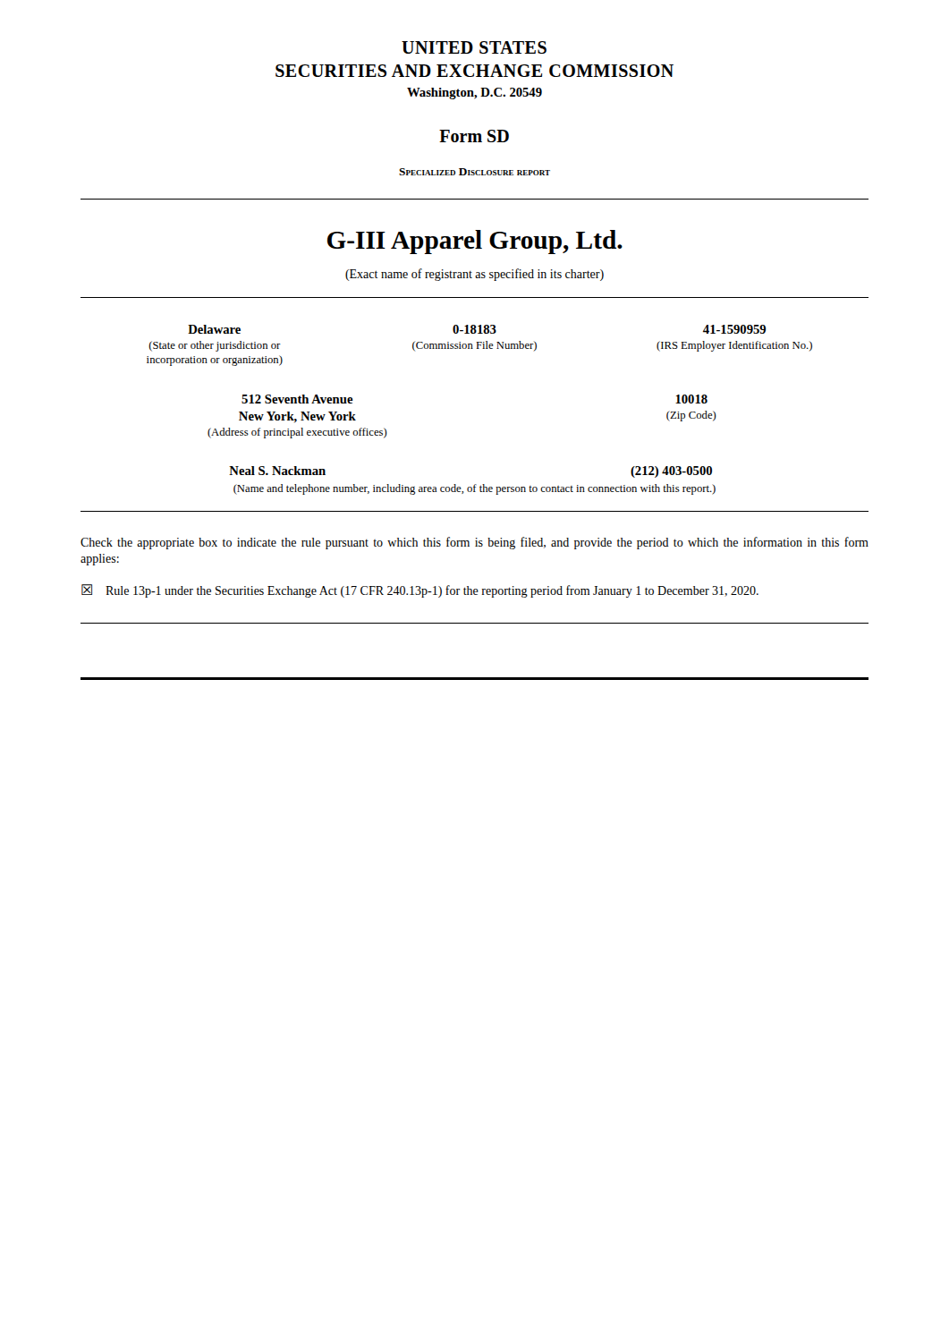UNITED STATES
SECURITIES AND EXCHANGE COMMISSION
Washington, D.C. 20549
Form SD
Specialized Disclosure report
G-III Apparel Group, Ltd.
(Exact name of registrant as specified in its charter)
| Delaware (State or other jurisdiction or incorporation or organization) | 0-18183 (Commission File Number) | 41-1590959 (IRS Employer Identification No.) |
| 512 Seventh Avenue New York, New York (Address of principal executive offices) | 10018 (Zip Code) |
| Neal S. Nackman | (212) 403-0500 |
(Name and telephone number, including area code, of the person to contact in connection with this report.)
Check the appropriate box to indicate the rule pursuant to which this form is being filed, and provide the period to which the information in this form applies:
☒
Rule 13p-1 under the Securities Exchange Act (17 CFR 240.13p-1) for the reporting period from January 1 to December 31, 2020.